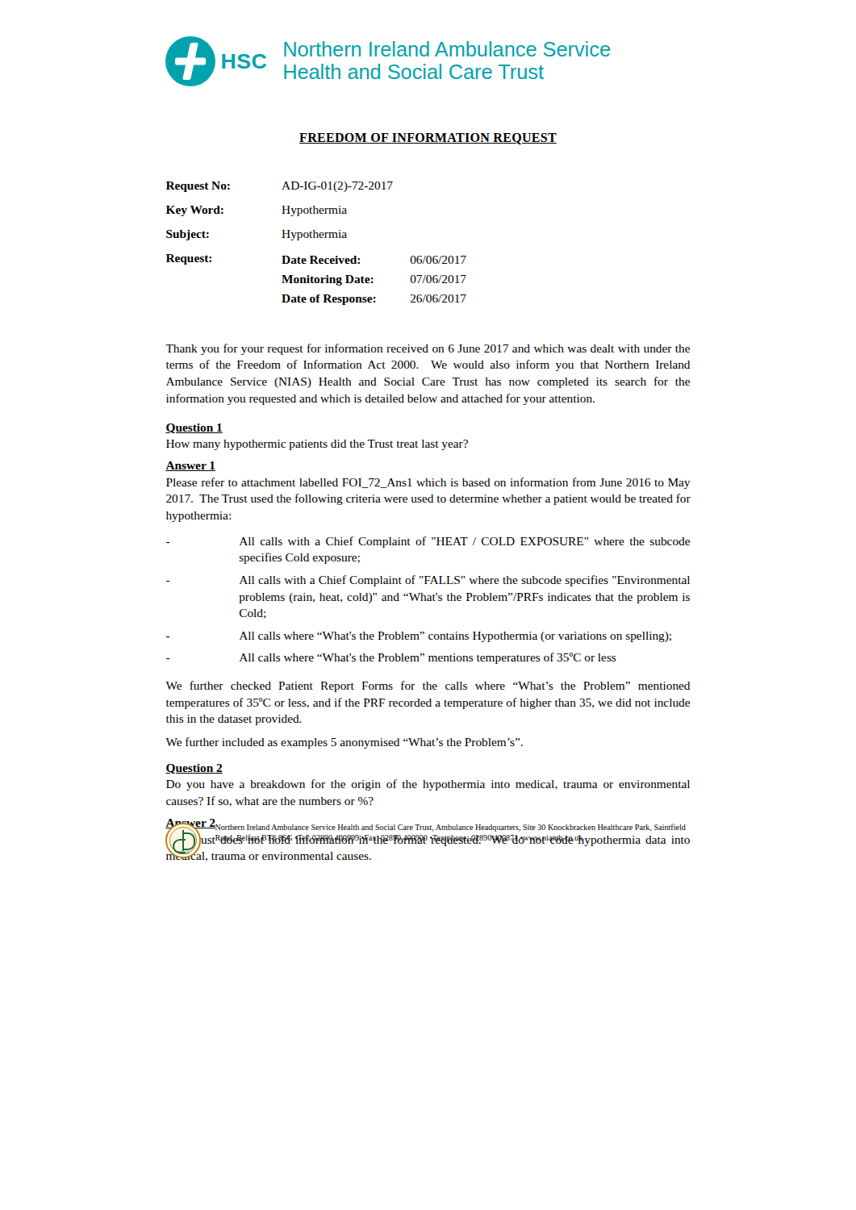HSC
Northern Ireland Ambulance Service Health and Social Care Trust
FREEDOM OF INFORMATION REQUEST
| Request No: | AD-IG-01(2)-72-2017 |
| Key Word: | Hypothermia |
| Subject: | Hypothermia |
| Request: | / Date Received: / 06/06/2017 / / Monitoring Date: / 07/06/2017 / / Date of Response: / 26/06/2017 / |
Thank you for your request for information received on 6 June 2017 and which was dealt with under the terms of the Freedom of Information Act 2000. We would also inform you that Northern Ireland Ambulance Service (NIAS) Health and Social Care Trust has now completed its search for the information you requested and which is detailed below and attached for your attention.
Question 1
How many hypothermic patients did the Trust treat last year?
Answer 1
Please refer to attachment labelled FOI_72_Ans1 which is based on information from June 2016 to May 2017. The Trust used the following criteria were used to determine whether a patient would be treated for hypothermia:
All calls with a Chief Complaint of "HEAT / COLD EXPOSURE" where the subcode specifies Cold exposure;
All calls with a Chief Complaint of "FALLS" where the subcode specifies "Environmental problems (rain, heat, cold)" and “What's the Problem”/PRFs indicates that the problem is Cold;
All calls where “What's the Problem” contains Hypothermia (or variations on spelling);
All calls where “What's the Problem” mentions temperatures of 35ºC or less
We further checked Patient Report Forms for the calls where “What’s the Problem” mentioned temperatures of 35ºC or less, and if the PRF recorded a temperature of higher than 35, we did not include this in the dataset provided.
We further included as examples 5 anonymised “What’s the Problem’s”.
Question 2
Do you have a breakdown for the origin of the hypothermia into medical, trauma or environmental causes? If so, what are the numbers or %?
Answer 2
The Trust does not hold information in the format requested. We do not code hypothermia data into medical, trauma or environmental causes.
NIAS
Northern Ireland Ambulance Service Health and Social Care Trust, Ambulance Headquarters, Site 30 Knockbracken Healthcare Park, Saintfield Road, Belfast BT8 8SG •Tel: 02890 400999 •Fax: 02890 400900 •Textphone: 02890 400871 •www.niamb.co.uk